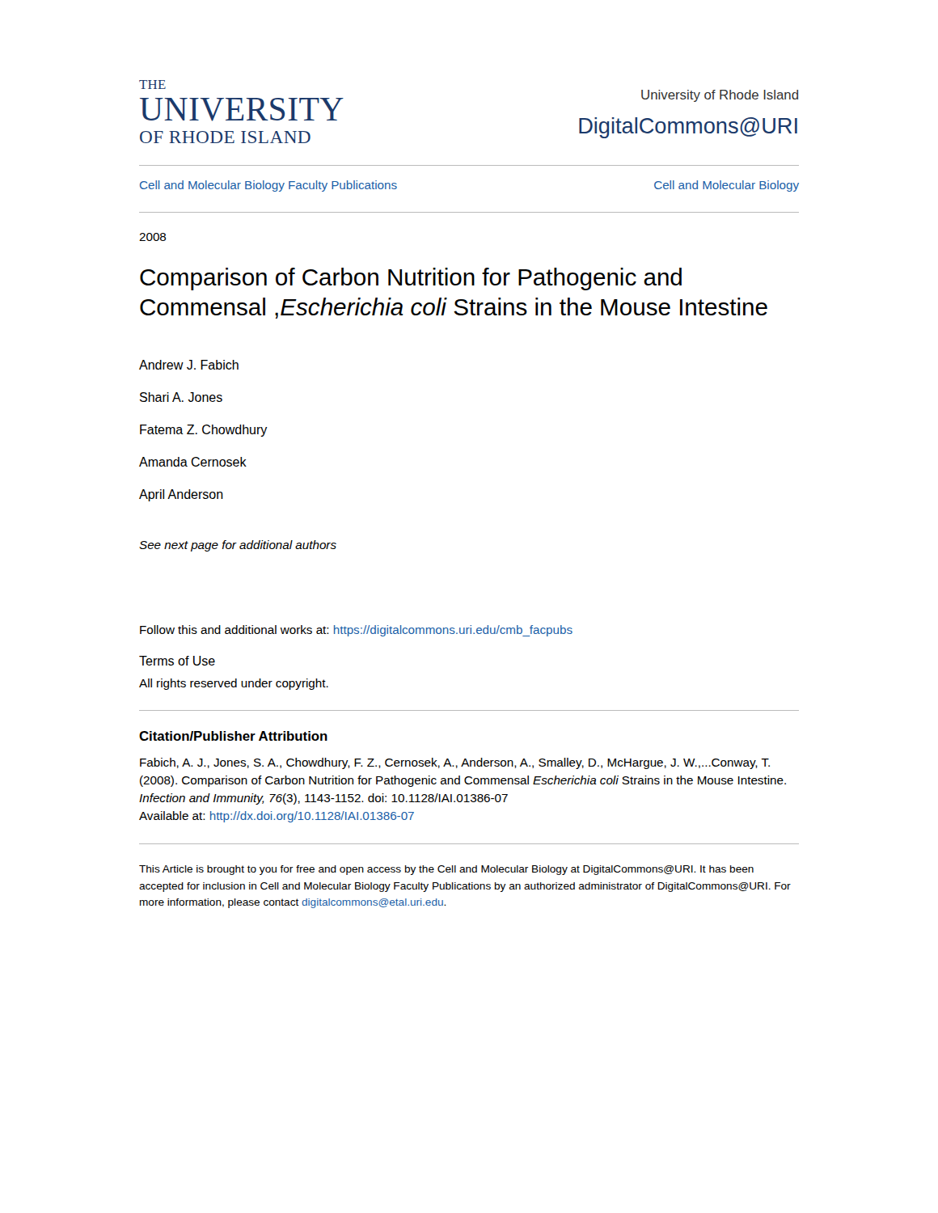THE UNIVERSITY OF RHODE ISLAND
University of Rhode Island
DigitalCommons@URI
Cell and Molecular Biology Faculty Publications Cell and Molecular Biology
2008
Comparison of Carbon Nutrition for Pathogenic and Commensal ,Escherichia coli Strains in the Mouse Intestine
Andrew J. Fabich
Shari A. Jones
Fatema Z. Chowdhury
Amanda Cernosek
April Anderson
See next page for additional authors
Follow this and additional works at: https://digitalcommons.uri.edu/cmb_facpubs
Terms of Use
All rights reserved under copyright.
Citation/Publisher Attribution
Fabich, A. J., Jones, S. A., Chowdhury, F. Z., Cernosek, A., Anderson, A., Smalley, D., McHargue, J. W.,...Conway, T. (2008). Comparison of Carbon Nutrition for Pathogenic and Commensal Escherichia coli Strains in the Mouse Intestine. Infection and Immunity, 76(3), 1143-1152. doi: 10.1128/IAI.01386-07
Available at: http://dx.doi.org/10.1128/IAI.01386-07
This Article is brought to you for free and open access by the Cell and Molecular Biology at DigitalCommons@URI. It has been accepted for inclusion in Cell and Molecular Biology Faculty Publications by an authorized administrator of DigitalCommons@URI. For more information, please contact digitalcommons@etal.uri.edu.